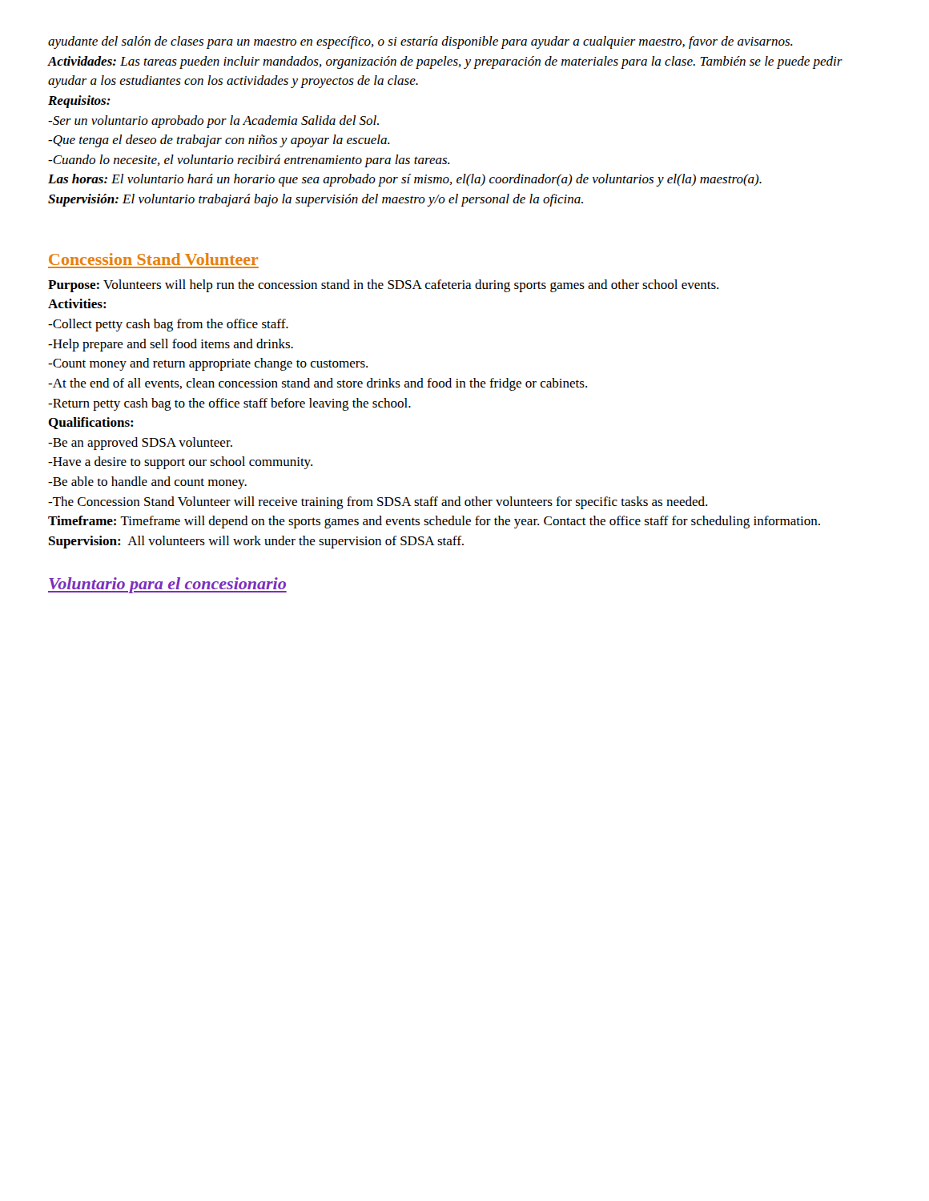ayudante del salón de clases para un maestro en específico, o si estaría disponible para ayudar a cualquier maestro, favor de avisarnos.
Actividades: Las tareas pueden incluir mandados, organización de papeles, y preparación de materiales para la clase. También se le puede pedir ayudar a los estudiantes con los actividades y proyectos de la clase.
Requisitos:
-Ser un voluntario aprobado por la Academia Salida del Sol.
-Que tenga el deseo de trabajar con niños y apoyar la escuela.
-Cuando lo necesite, el voluntario recibirá entrenamiento para las tareas.
Las horas: El voluntario hará un horario que sea aprobado por sí mismo, el(la) coordinador(a) de voluntarios y el(la) maestro(a).
Supervisión: El voluntario trabajará bajo la supervisión del maestro y/o el personal de la oficina.
Concession Stand Volunteer
Purpose: Volunteers will help run the concession stand in the SDSA cafeteria during sports games and other school events.
Activities:
-Collect petty cash bag from the office staff.
-Help prepare and sell food items and drinks.
-Count money and return appropriate change to customers.
-At the end of all events, clean concession stand and store drinks and food in the fridge or cabinets.
-Return petty cash bag to the office staff before leaving the school.
Qualifications:
-Be an approved SDSA volunteer.
-Have a desire to support our school community.
-Be able to handle and count money.
-The Concession Stand Volunteer will receive training from SDSA staff and other volunteers for specific tasks as needed.
Timeframe: Timeframe will depend on the sports games and events schedule for the year. Contact the office staff for scheduling information.
Supervision: All volunteers will work under the supervision of SDSA staff.
Voluntario para el concesionario